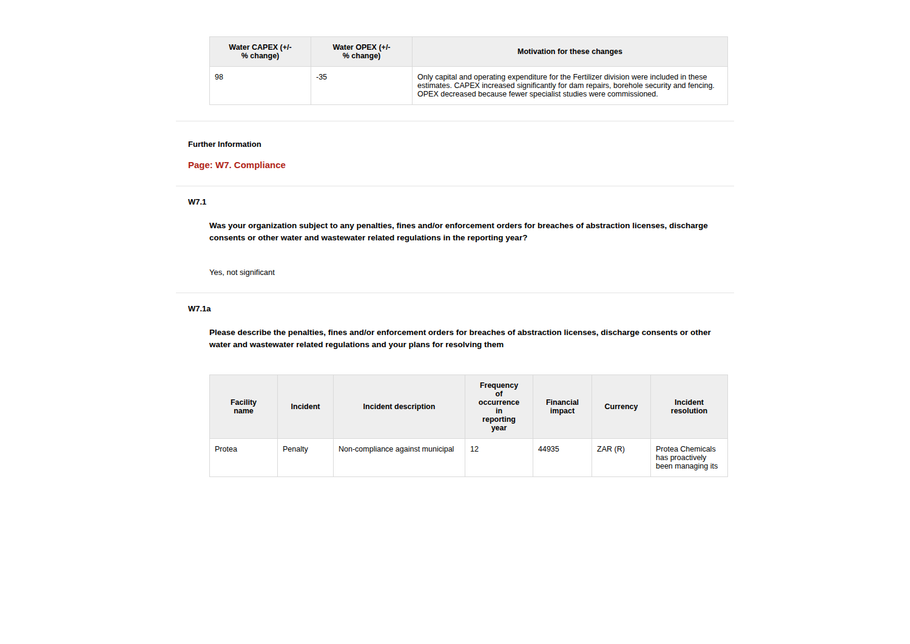| Water CAPEX (+/- % change) | Water OPEX (+/- % change) | Motivation for these changes |
| --- | --- | --- |
| 98 | -35 | Only capital and operating expenditure for the Fertilizer division were included in these estimates. CAPEX increased significantly for dam repairs, borehole security and fencing. OPEX decreased because fewer specialist studies were commissioned. |
Further Information
Page: W7. Compliance
W7.1
Was your organization subject to any penalties, fines and/or enforcement orders for breaches of abstraction licenses, discharge consents or other water and wastewater related regulations in the reporting year?
Yes, not significant
W7.1a
Please describe the penalties, fines and/or enforcement orders for breaches of abstraction licenses, discharge consents or other water and wastewater related regulations and your plans for resolving them
| Facility name | Incident | Incident description | Frequency of occurrence in reporting year | Financial impact | Currency | Incident resolution |
| --- | --- | --- | --- | --- | --- | --- |
| Protea | Penalty | Non-compliance against municipal | 12 | 44935 | ZAR (R) | Protea Chemicals has proactively been managing its |